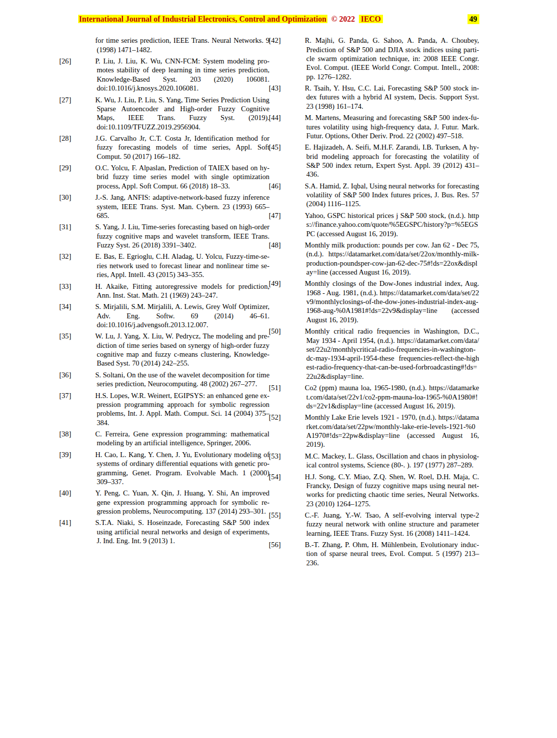International Journal of Industrial Electronics, Control and Optimization © 2022 IECO 49
for time series prediction, IEEE Trans. Neural Networks. 9 (1998) 1471–1482.
[26] P. Liu, J. Liu, K. Wu, CNN-FCM: System modeling promotes stability of deep learning in time series prediction, Knowledge-Based Syst. 203 (2020) 106081. doi:10.1016/j.knosys.2020.106081.
[27] K. Wu, J. Liu, P. Liu, S. Yang, Time Series Prediction Using Sparse Autoencoder and High-order Fuzzy Cognitive Maps, IEEE Trans. Fuzzy Syst. (2019). doi:10.1109/TFUZZ.2019.2956904.
[28] J.G. Carvalho Jr, C.T. Costa Jr, Identification method for fuzzy forecasting models of time series, Appl. Soft Comput. 50 (2017) 166–182.
[29] O.C. Yolcu, F. Alpaslan, Prediction of TAIEX based on hybrid fuzzy time series model with single optimization process, Appl. Soft Comput. 66 (2018) 18–33.
[30] J.-S. Jang, ANFIS: adaptive-network-based fuzzy inference system, IEEE Trans. Syst. Man. Cybern. 23 (1993) 665–685.
[31] S. Yang, J. Liu, Time-series forecasting based on high-order fuzzy cognitive maps and wavelet transform, IEEE Trans. Fuzzy Syst. 26 (2018) 3391–3402.
[32] E. Bas, E. Egrioglu, C.H. Aladag, U. Yolcu, Fuzzy-time-series network used to forecast linear and nonlinear time series, Appl. Intell. 43 (2015) 343–355.
[33] H. Akaike, Fitting autoregressive models for prediction, Ann. Inst. Stat. Math. 21 (1969) 243–247.
[34] S. Mirjalili, S.M. Mirjalili, A. Lewis, Grey Wolf Optimizer, Adv. Eng. Softw. 69 (2014) 46–61. doi:10.1016/j.advengsoft.2013.12.007.
[35] W. Lu, J. Yang, X. Liu, W. Pedrycz, The modeling and prediction of time series based on synergy of high-order fuzzy cognitive map and fuzzy c-means clustering, Knowledge-Based Syst. 70 (2014) 242–255.
[36] S. Soltani, On the use of the wavelet decomposition for time series prediction, Neurocomputing. 48 (2002) 267–277.
[37] H.S. Lopes, W.R. Weinert, EGIPSYS: an enhanced gene expression programming approach for symbolic regression problems, Int. J. Appl. Math. Comput. Sci. 14 (2004) 375–384.
[38] C. Ferreira, Gene expression programming: mathematical modeling by an artificial intelligence, Springer, 2006.
[39] H. Cao, L. Kang, Y. Chen, J. Yu, Evolutionary modeling of systems of ordinary differential equations with genetic programming, Genet. Program. Evolvable Mach. 1 (2000) 309–337.
[40] Y. Peng, C. Yuan, X. Qin, J. Huang, Y. Shi, An improved gene expression programming approach for symbolic regression problems, Neurocomputing. 137 (2014) 293–301.
[41] S.T.A. Niaki, S. Hoseinzade, Forecasting S&P 500 index using artificial neural networks and design of experiments, J. Ind. Eng. Int. 9 (2013) 1.
[42] R. Majhi, G. Panda, G. Sahoo, A. Panda, A. Choubey, Prediction of S&P 500 and DJIA stock indices using particle swarm optimization technique, in: 2008 IEEE Congr. Evol. Comput. (IEEE World Congr. Comput. Intell., 2008: pp. 1276–1282.
[43] R. Tsaih, Y. Hsu, C.C. Lai, Forecasting S&P 500 stock index futures with a hybrid AI system, Decis. Support Syst. 23 (1998) 161–174.
[44] M. Martens, Measuring and forecasting S&P 500 index-futures volatility using high-frequency data, J. Futur. Mark. Futur. Options, Other Deriv. Prod. 22 (2002) 497–518.
[45] E. Hajizadeh, A. Seifi, M.H.F. Zarandi, I.B. Turksen, A hybrid modeling approach for forecasting the volatility of S&P 500 index return, Expert Syst. Appl. 39 (2012) 431–436.
[46] S.A. Hamid, Z. Iqbal, Using neural networks for forecasting volatility of S&P 500 Index futures prices, J. Bus. Res. 57 (2004) 1116–1125.
[47] Yahoo, GSPC historical prices j S&P 500 stock, (n.d.). https://finance.yahoo.com/quote/%5EGSPC/history?p=%5EGSPC (accessed August 16, 2019).
[48] Monthly milk production: pounds per cow. Jan 62 - Dec 75, (n.d.). https://datamarket.com/data/set/22ox/monthly-milk-production-poundsper-cow-jan-62-dec-75#!ds=22ox&display=line (accessed August 16, 2019).
[49] Monthly closings of the Dow-Jones industrial index, Aug. 1968 - Aug. 1981, (n.d.). https://datamarket.com/data/set/22v9/monthlyclosings-of-the-dow-jones-industrial-index-aug-1968-aug-%0A1981#!ds=22v9&display=line (accessed August 16, 2019).
[50] Monthly critical radio frequencies in Washington, D.C., May 1934 - April 1954, (n.d.). https://datamarket.com/data/set/22u2/monthlycritical-radio-frequencies-in-washington-dc-may-1934-april-1954-these frequencies-reflect-the-highest-radio-frequency-that-can-be-used-forbroadcasting#!ds=22u2&display=line.
[51] Co2 (ppm) mauna loa, 1965-1980, (n.d.). https://datamarket.com/data/set/22v1/co2-ppm-mauna-loa-1965-%0A1980#!ds=22v1&display=line (accessed August 16, 2019).
[52] Monthly Lake Erie levels 1921 - 1970, (n.d.). https://datamarket.com/data/set/22pw/monthly-lake-erie-levels-1921-%0A1970#!ds=22pw&display=line (accessed August 16, 2019).
[53] M.C. Mackey, L. Glass, Oscillation and chaos in physiological control systems, Science (80-. ). 197 (1977) 287–289.
[54] H.J. Song, C.Y. Miao, Z.Q. Shen, W. Roel, D.H. Maja, C. Francky, Design of fuzzy cognitive maps using neural networks for predicting chaotic time series, Neural Networks. 23 (2010) 1264–1275.
[55] C.-F. Juang, Y.-W. Tsao, A self-evolving interval type-2 fuzzy neural network with online structure and parameter learning, IEEE Trans. Fuzzy Syst. 16 (2008) 1411–1424.
[56] B.-T. Zhang, P. Ohm, H. Mühlenbein, Evolutionary induction of sparse neural trees, Evol. Comput. 5 (1997) 213–236.